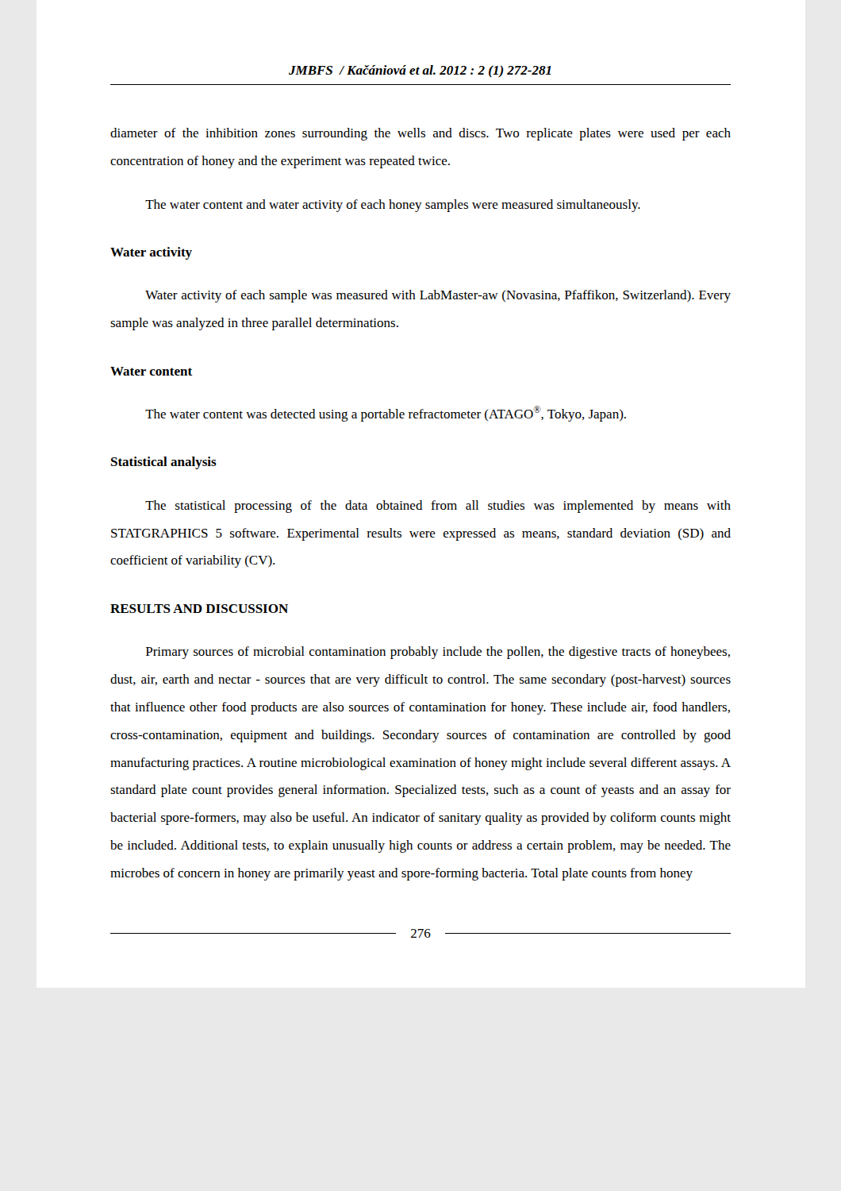JMBFS / Kačániová et al. 2012 : 2 (1) 272-281
diameter of the inhibition zones surrounding the wells and discs. Two replicate plates were used per each concentration of honey and the experiment was repeated twice.
The water content and water activity of each honey samples were measured simultaneously.
Water activity
Water activity of each sample was measured with LabMaster-aw (Novasina, Pfaffikon, Switzerland). Every sample was analyzed in three parallel determinations.
Water content
The water content was detected using a portable refractometer (ATAGO®, Tokyo, Japan).
Statistical analysis
The statistical processing of the data obtained from all studies was implemented by means with STATGRAPHICS 5 software. Experimental results were expressed as means, standard deviation (SD) and coefficient of variability (CV).
Results and discussion
Primary sources of microbial contamination probably include the pollen, the digestive tracts of honeybees, dust, air, earth and nectar - sources that are very difficult to control. The same secondary (post-harvest) sources that influence other food products are also sources of contamination for honey. These include air, food handlers, cross-contamination, equipment and buildings. Secondary sources of contamination are controlled by good manufacturing practices. A routine microbiological examination of honey might include several different assays. A standard plate count provides general information. Specialized tests, such as a count of yeasts and an assay for bacterial spore-formers, may also be useful. An indicator of sanitary quality as provided by coliform counts might be included. Additional tests, to explain unusually high counts or address a certain problem, may be needed. The microbes of concern in honey are primarily yeast and spore-forming bacteria. Total plate counts from honey
276